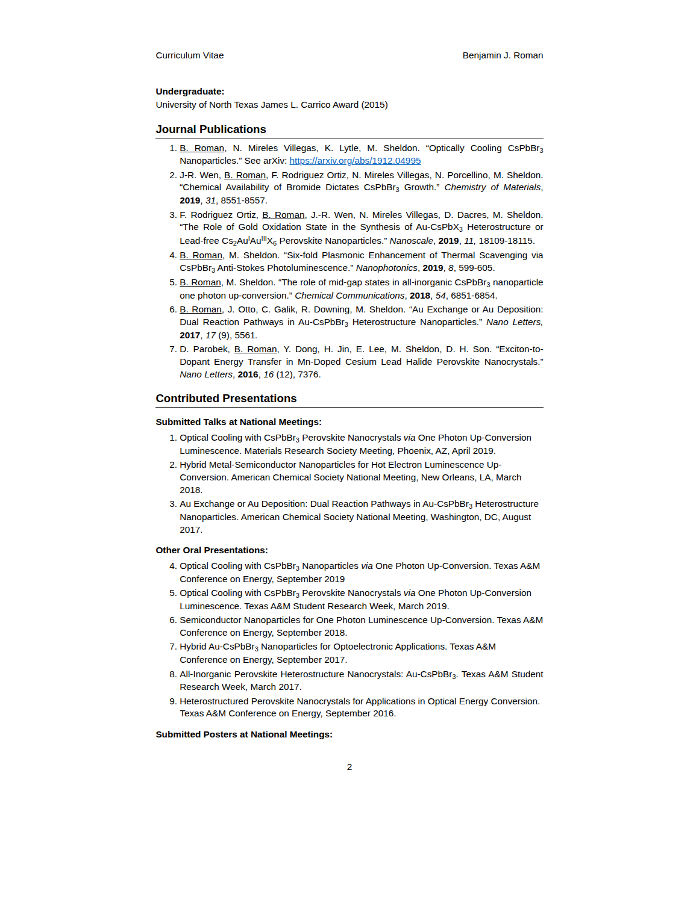Curriculum Vitae Benjamin J. Roman
Undergraduate:
University of North Texas James L. Carrico Award (2015)
Journal Publications
B. Roman, N. Mireles Villegas, K. Lytle, M. Sheldon. “Optically Cooling CsPbBr3 Nanoparticles.” See arXiv: https://arxiv.org/abs/1912.04995
J-R. Wen, B. Roman, F. Rodriguez Ortiz, N. Mireles Villegas, N. Porcellino, M. Sheldon. “Chemical Availability of Bromide Dictates CsPbBr3 Growth.” Chemistry of Materials, 2019, 31, 8551-8557.
F. Rodriguez Ortiz, B. Roman, J.-R. Wen, N. Mireles Villegas, D. Dacres, M. Sheldon. “The Role of Gold Oxidation State in the Synthesis of Au-CsPbX3 Heterostructure or Lead-free Cs2AuIAuIIIX6 Perovskite Nanoparticles.” Nanoscale, 2019, 11, 18109-18115.
B. Roman, M. Sheldon. “Six-fold Plasmonic Enhancement of Thermal Scavenging via CsPbBr3 Anti-Stokes Photoluminescence.” Nanophotonics, 2019, 8, 599-605.
B. Roman, M. Sheldon. “The role of mid-gap states in all-inorganic CsPbBr3 nanoparticle one photon up-conversion.” Chemical Communications, 2018, 54, 6851-6854.
B. Roman, J. Otto, C. Galik, R. Downing, M. Sheldon. “Au Exchange or Au Deposition: Dual Reaction Pathways in Au-CsPbBr3 Heterostructure Nanoparticles.” Nano Letters, 2017, 17 (9), 5561.
D. Parobek, B. Roman, Y. Dong, H. Jin, E. Lee, M. Sheldon, D. H. Son. “Exciton-to-Dopant Energy Transfer in Mn-Doped Cesium Lead Halide Perovskite Nanocrystals.” Nano Letters, 2016, 16 (12), 7376.
Contributed Presentations
Submitted Talks at National Meetings:
Optical Cooling with CsPbBr3 Perovskite Nanocrystals via One Photon Up-Conversion Luminescence. Materials Research Society Meeting, Phoenix, AZ, April 2019.
Hybrid Metal-Semiconductor Nanoparticles for Hot Electron Luminescence Up-Conversion. American Chemical Society National Meeting, New Orleans, LA, March 2018.
Au Exchange or Au Deposition: Dual Reaction Pathways in Au-CsPbBr3 Heterostructure Nanoparticles. American Chemical Society National Meeting, Washington, DC, August 2017.
Other Oral Presentations:
Optical Cooling with CsPbBr3 Nanoparticles via One Photon Up-Conversion. Texas A&M Conference on Energy, September 2019
Optical Cooling with CsPbBr3 Perovskite Nanocrystals via One Photon Up-Conversion Luminescence. Texas A&M Student Research Week, March 2019.
Semiconductor Nanoparticles for One Photon Luminescence Up-Conversion. Texas A&M Conference on Energy, September 2018.
Hybrid Au-CsPbBr3 Nanoparticles for Optoelectronic Applications. Texas A&M Conference on Energy, September 2017.
All-Inorganic Perovskite Heterostructure Nanocrystals: Au-CsPbBr3. Texas A&M Student Research Week, March 2017.
Heterostructured Perovskite Nanocrystals for Applications in Optical Energy Conversion. Texas A&M Conference on Energy, September 2016.
Submitted Posters at National Meetings:
2